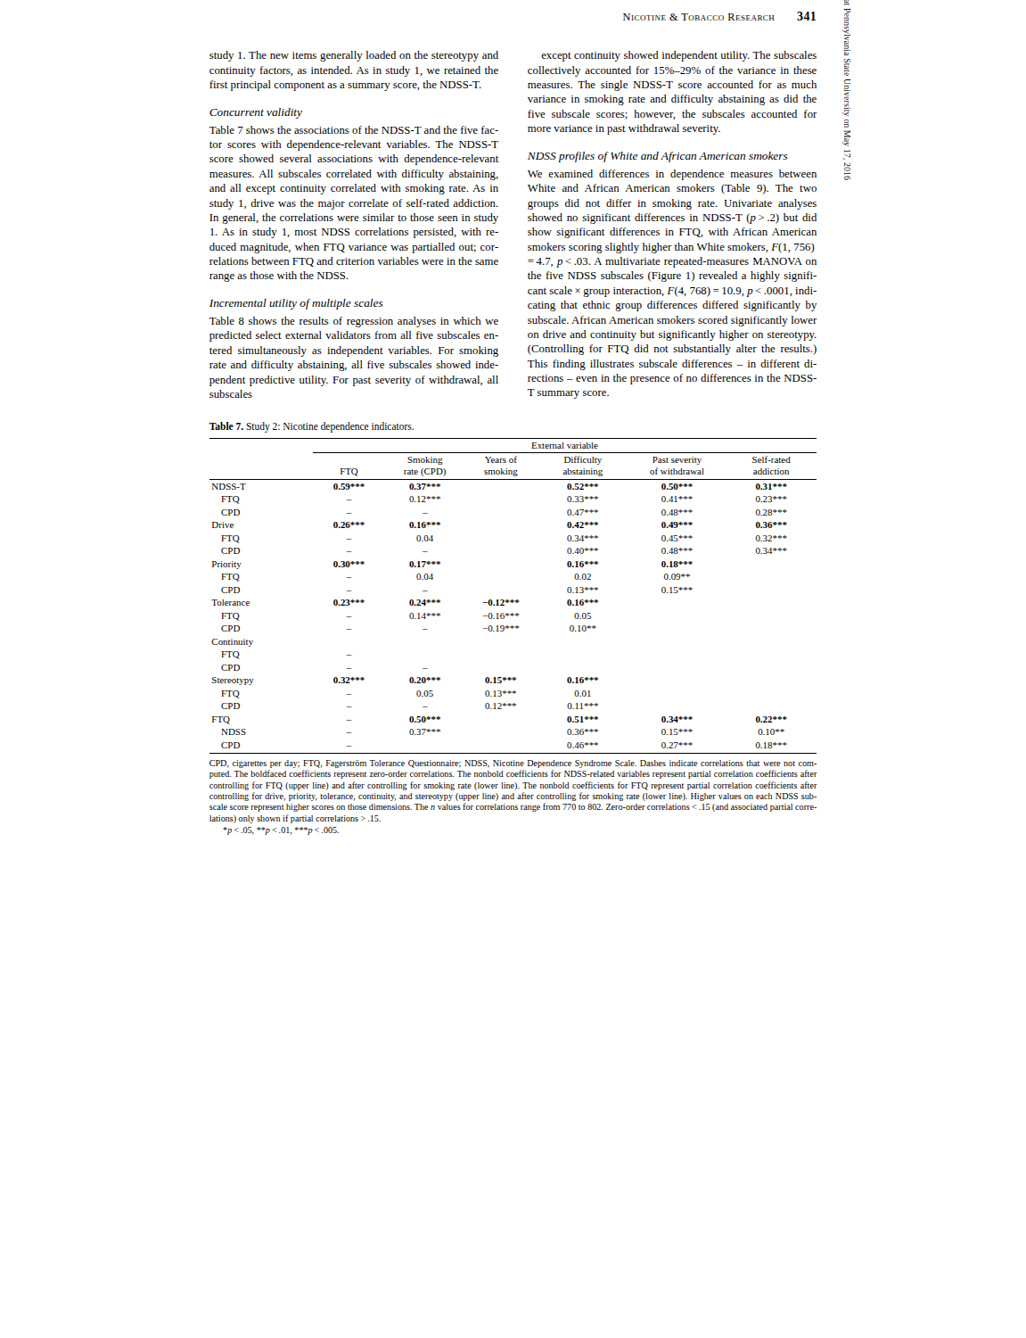Nicotine & Tobacco Research 341
study 1. The new items generally loaded on the stereotypy and continuity factors, as intended. As in study 1, we retained the first principal component as a summary score, the NDSS-T.
Concurrent validity
Table 7 shows the associations of the NDSS-T and the five factor scores with dependence-relevant variables. The NDSS-T score showed several associations with dependence-relevant measures. All subscales correlated with difficulty abstaining, and all except continuity correlated with smoking rate. As in study 1, drive was the major correlate of self-rated addiction. In general, the correlations were similar to those seen in study 1. As in study 1, most NDSS correlations persisted, with reduced magnitude, when FTQ variance was partialled out; correlations between FTQ and criterion variables were in the same range as those with the NDSS.
Incremental utility of multiple scales
Table 8 shows the results of regression analyses in which we predicted select external validators from all five subscales entered simultaneously as independent variables. For smoking rate and difficulty abstaining, all five subscales showed independent predictive utility. For past severity of withdrawal, all subscales
except continuity showed independent utility. The subscales collectively accounted for 15%–29% of the variance in these measures. The single NDSS-T score accounted for as much variance in smoking rate and difficulty abstaining as did the five subscale scores; however, the subscales accounted for more variance in past withdrawal severity.
NDSS profiles of White and African American smokers
We examined differences in dependence measures between White and African American smokers (Table 9). The two groups did not differ in smoking rate. Univariate analyses showed no significant differences in NDSS-T (p > .2) but did show significant differences in FTQ, with African American smokers scoring slightly higher than White smokers, F(1, 756) = 4.7, p < .03. A multivariate repeated-measures MANOVA on the five NDSS subscales (Figure 1) revealed a highly significant scale × group interaction, F(4, 768) = 10.9, p < .0001, indicating that ethnic group differences differed significantly by subscale. African American smokers scored significantly lower on drive and continuity but significantly higher on stereotypy. (Controlling for FTQ did not substantially alter the results.) This finding illustrates subscale differences – in different directions – even in the presence of no differences in the NDSS-T summary score.
Table 7. Study 2: Nicotine dependence indicators.
| | External variable |
| --- | --- |
| | FTQ | Smoking rate (CPD) | Years of smoking | Difficulty abstaining | Past severity of withdrawal | Self-rated addiction |
| NDSS-T | 0.59*** | 0.37*** | | 0.52*** | 0.50*** | 0.31*** |
| FTQ | – | 0.12*** | | 0.33*** | 0.41*** | 0.23*** |
| CPD | – | – | | 0.47*** | 0.48*** | 0.28*** |
| Drive | 0.26*** | 0.16*** | | 0.42*** | 0.49*** | 0.36*** |
| FTQ | – | 0.04 | | 0.34*** | 0.45*** | 0.32*** |
| CPD | – | – | | 0.40*** | 0.48*** | 0.34*** |
| Priority | 0.30*** | 0.17*** | | 0.16*** | 0.18*** | |
| FTQ | – | 0.04 | | 0.02 | 0.09** | |
| CPD | – | – | | 0.13*** | 0.15*** | |
| Tolerance | 0.23*** | 0.24*** | −0.12*** | 0.16*** | | |
| FTQ | – | 0.14*** | −0.16*** | 0.05 | | |
| CPD | – | – | −0.19*** | 0.10** | | |
| Continuity | | | | | | |
| FTQ | – | | | | | |
| CPD | – | – | | | | |
| Stereotypy | 0.32*** | 0.20*** | 0.15*** | 0.16*** | | |
| FTQ | – | 0.05 | 0.13*** | 0.01 | | |
| CPD | – | – | 0.12*** | 0.11*** | | |
| FTQ | – | 0.50*** | | 0.51*** | 0.34*** | 0.22*** |
| NDSS | – | 0.37*** | | 0.36*** | 0.15*** | 0.10** |
| CPD | – | | | 0.46*** | 0.27*** | 0.18*** |
CPD, cigarettes per day; FTQ, Fagerström Tolerance Questionnaire; NDSS, Nicotine Dependence Syndrome Scale. Dashes indicate correlations that were not computed. The boldfaced coefficients represent zero-order correlations. The nonbold coefficients for NDSS-related variables represent partial correlation coefficients after controlling for FTQ (upper line) and after controlling for smoking rate (lower line). The nonbold coefficients for FTQ represent partial correlation coefficients after controlling for drive, priority, tolerance, continuity, and stereotypy (upper line) and after controlling for smoking rate (lower line). Higher values on each NDSS subscale score represent higher scores on those dimensions. The n values for correlations range from 770 to 802. Zero-order correlations < .15 (and associated partial correlations) only shown if partial correlations > .15.
*p < .05, **p < .01, ***p < .005.
Downloaded from http://ntr.oxfordjournals.org/ at Pennsylvania State University on May 17, 2016